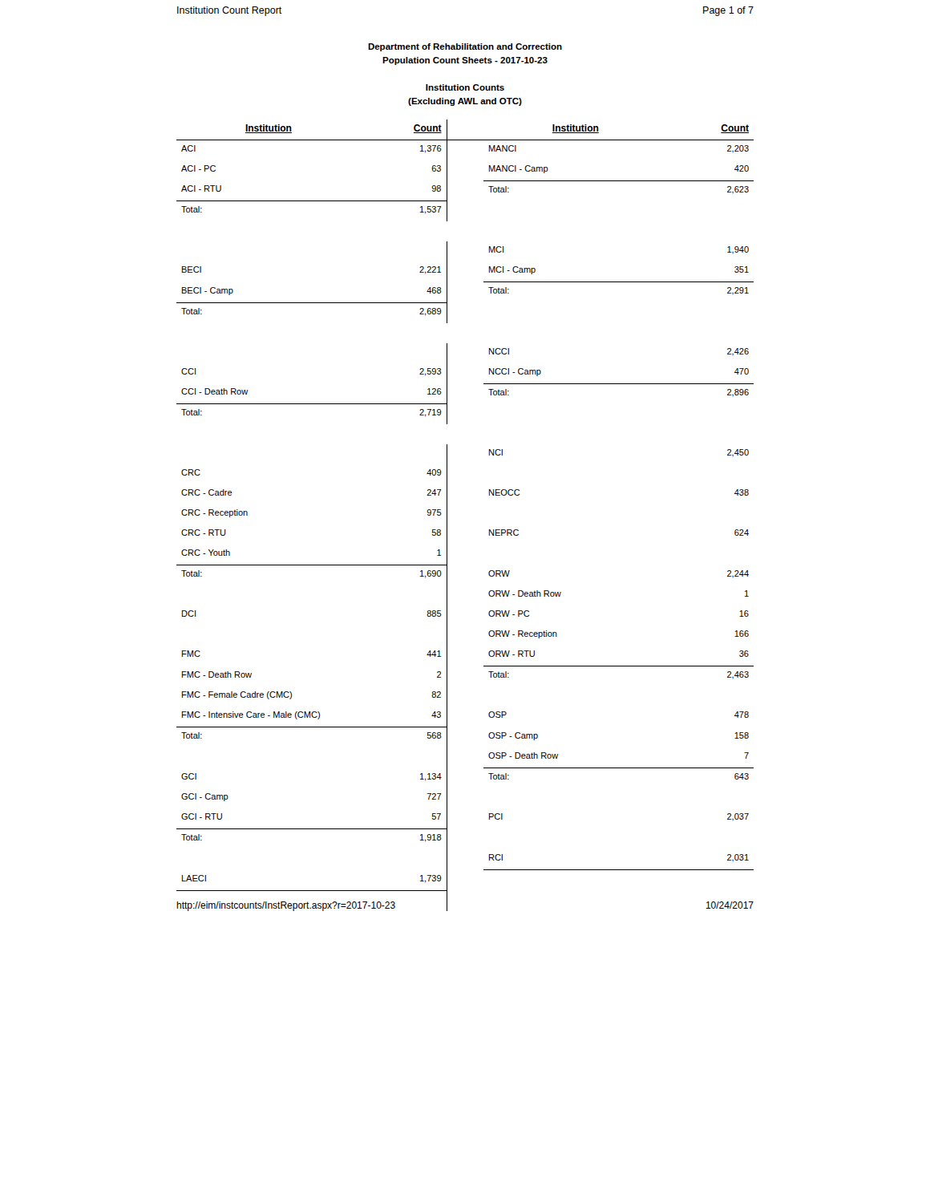Institution Count Report
Page 1 of 7
Department of Rehabilitation and Correction
Population Count Sheets - 2017-10-23
Institution Counts
(Excluding AWL and OTC)
| Institution | Count | | Institution | Count |
| ACI | 1,376 | | MANCI | 2,203 |
| ACI - PC | 63 | | MANCI - Camp | 420 |
| ACI - RTU | 98 | | Total: | 2,623 |
| Total: | 1,537 | | | |
| | | | MCI | 1,940 |
| BECI | 2,221 | | MCI - Camp | 351 |
| BECI - Camp | 468 | | Total: | 2,291 |
| Total: | 2,689 | | | |
| | | | NCCI | 2,426 |
| CCI | 2,593 | | NCCI - Camp | 470 |
| CCI - Death Row | 126 | | Total: | 2,896 |
| Total: | 2,719 | | | |
| | | | NCI | 2,450 |
| CRC | 409 | | | |
| CRC - Cadre | 247 | | NEOCC | 438 |
| CRC - Reception | 975 | | | |
| CRC - RTU | 58 | | NEPRC | 624 |
| CRC - Youth | 1 | | | |
| Total: | 1,690 | | ORW | 2,244 |
| | | | ORW - Death Row | 1 |
| DCI | 885 | | ORW - PC | 16 |
| | | | ORW - Reception | 166 |
| FMC | 441 | | ORW - RTU | 36 |
| FMC - Death Row | 2 | | Total: | 2,463 |
| FMC - Female Cadre (CMC) | 82 | | | |
| FMC - Intensive Care - Male (CMC) | 43 | | OSP | 478 |
| Total: | 568 | | OSP - Camp | 158 |
| | | | OSP - Death Row | 7 |
| GCI | 1,134 | | Total: | 643 |
| GCI - Camp | 727 | | | |
| GCI - RTU | 57 | | PCI | 2,037 |
| Total: | 1,918 | | | |
| | | | RCI | 2,031 |
| LAECI | 1,739 | | | |
http://eim/instcounts/InstReport.aspx?r=2017-10-23
10/24/2017